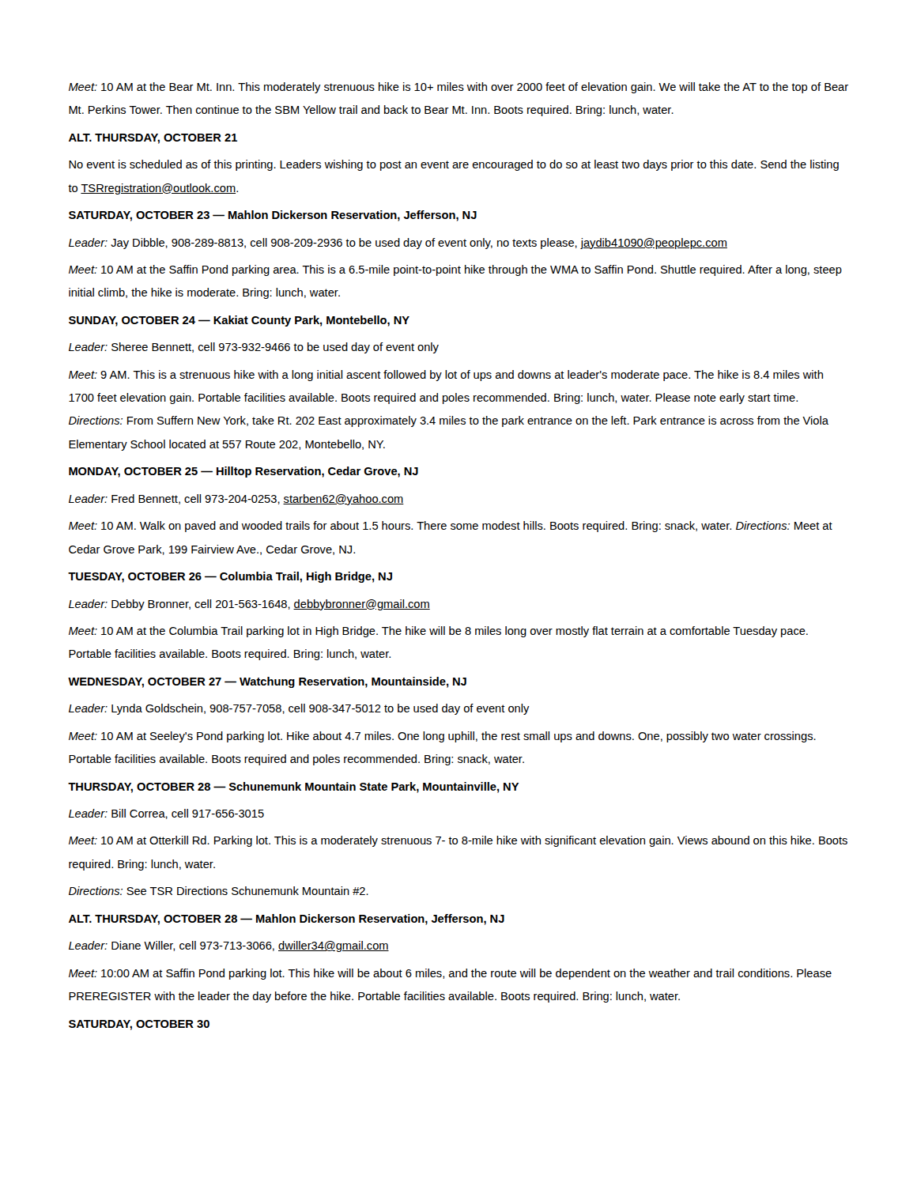Meet: 10 AM at the Bear Mt. Inn. This moderately strenuous hike is 10+ miles with over 2000 feet of elevation gain. We will take the AT to the top of Bear Mt. Perkins Tower. Then continue to the SBM Yellow trail and back to Bear Mt. Inn. Boots required. Bring: lunch, water.
ALT. THURSDAY, OCTOBER 21
No event is scheduled as of this printing. Leaders wishing to post an event are encouraged to do so at least two days prior to this date. Send the listing to TSRregistration@outlook.com.
SATURDAY, OCTOBER 23 — Mahlon Dickerson Reservation, Jefferson, NJ
Leader: Jay Dibble, 908-289-8813, cell 908-209-2936 to be used day of event only, no texts please, jaydib41090@peoplepc.com
Meet: 10 AM at the Saffin Pond parking area. This is a 6.5-mile point-to-point hike through the WMA to Saffin Pond. Shuttle required. After a long, steep initial climb, the hike is moderate. Bring: lunch, water.
SUNDAY, OCTOBER 24 — Kakiat County Park, Montebello, NY
Leader: Sheree Bennett, cell 973-932-9466 to be used day of event only
Meet: 9 AM. This is a strenuous hike with a long initial ascent followed by lot of ups and downs at leader's moderate pace. The hike is 8.4 miles with 1700 feet elevation gain. Portable facilities available. Boots required and poles recommended. Bring: lunch, water. Please note early start time. Directions: From Suffern New York, take Rt. 202 East approximately 3.4 miles to the park entrance on the left. Park entrance is across from the Viola Elementary School located at 557 Route 202, Montebello, NY.
MONDAY, OCTOBER 25 — Hilltop Reservation, Cedar Grove, NJ
Leader: Fred Bennett, cell 973-204-0253, starben62@yahoo.com
Meet: 10 AM. Walk on paved and wooded trails for about 1.5 hours. There some modest hills. Boots required. Bring: snack, water. Directions: Meet at Cedar Grove Park, 199 Fairview Ave., Cedar Grove, NJ.
TUESDAY, OCTOBER 26 — Columbia Trail, High Bridge, NJ
Leader: Debby Bronner, cell 201-563-1648, debbybronner@gmail.com
Meet: 10 AM at the Columbia Trail parking lot in High Bridge. The hike will be 8 miles long over mostly flat terrain at a comfortable Tuesday pace. Portable facilities available. Boots required. Bring: lunch, water.
WEDNESDAY, OCTOBER 27 — Watchung Reservation, Mountainside, NJ
Leader: Lynda Goldschein, 908-757-7058, cell 908-347-5012 to be used day of event only
Meet: 10 AM at Seeley's Pond parking lot. Hike about 4.7 miles. One long uphill, the rest small ups and downs. One, possibly two water crossings. Portable facilities available. Boots required and poles recommended. Bring: snack, water.
THURSDAY, OCTOBER 28 — Schunemunk Mountain State Park, Mountainville, NY
Leader: Bill Correa, cell 917-656-3015
Meet: 10 AM at Otterkill Rd. Parking lot. This is a moderately strenuous 7- to 8-mile hike with significant elevation gain. Views abound on this hike. Boots required. Bring: lunch, water.
Directions: See TSR Directions Schunemunk Mountain #2.
ALT. THURSDAY, OCTOBER 28 — Mahlon Dickerson Reservation, Jefferson, NJ
Leader: Diane Willer, cell 973-713-3066, dwiller34@gmail.com
Meet: 10:00 AM at Saffin Pond parking lot. This hike will be about 6 miles, and the route will be dependent on the weather and trail conditions. Please PREREGISTER with the leader the day before the hike. Portable facilities available. Boots required. Bring: lunch, water.
SATURDAY, OCTOBER 30